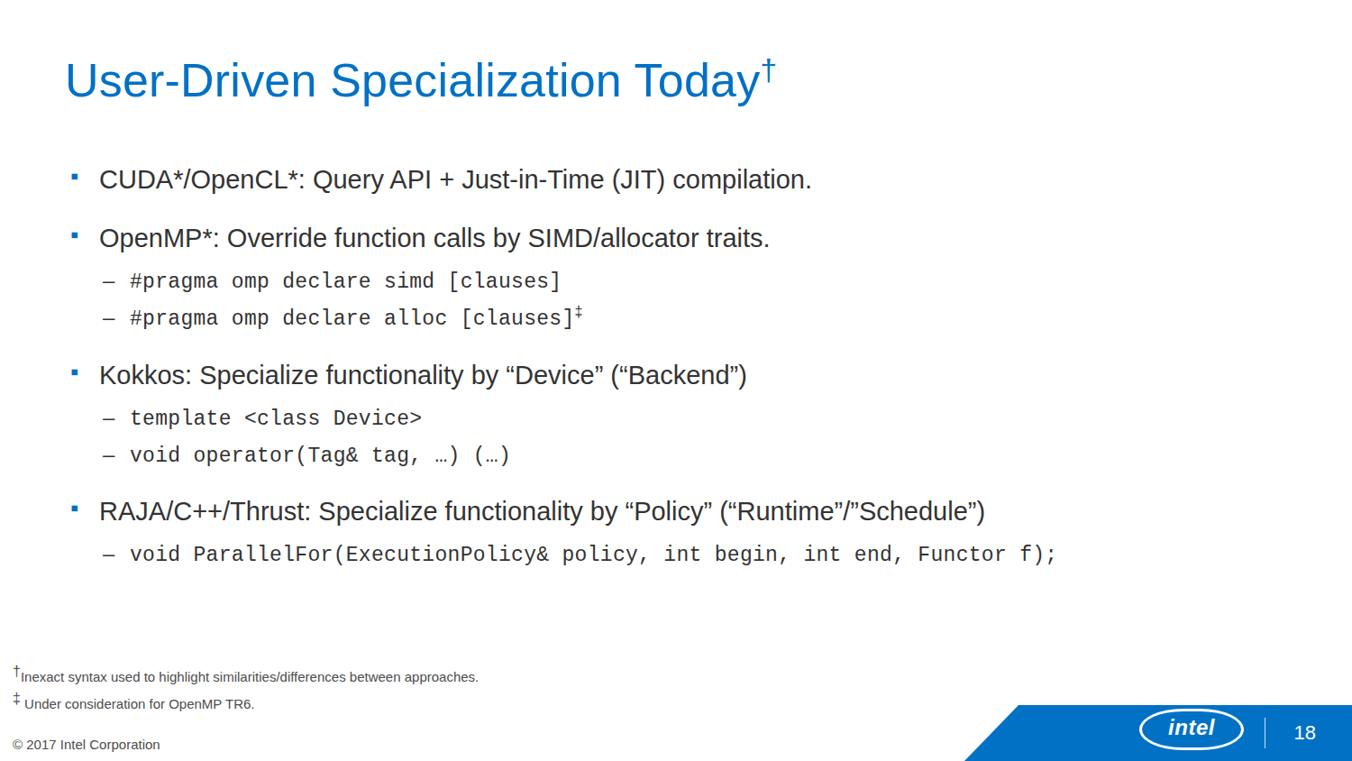User-Driven Specialization Today†
CUDA*/OpenCL*: Query API + Just-in-Time (JIT) compilation.
OpenMP*: Override function calls by SIMD/allocator traits.
#pragma omp declare simd [clauses]
#pragma omp declare alloc [clauses]‡
Kokkos: Specialize functionality by “Device” (“Backend”)
template <class Device>
void operator(Tag& tag, …) (…)
RAJA/C++/Thrust: Specialize functionality by “Policy” (“Runtime”/”Schedule”)
void ParallelFor(ExecutionPolicy& policy, int begin, int end, Functor f);
†Inexact syntax used to highlight similarities/differences between approaches.
‡ Under consideration for OpenMP TR6.
© 2017 Intel Corporation
intel
18